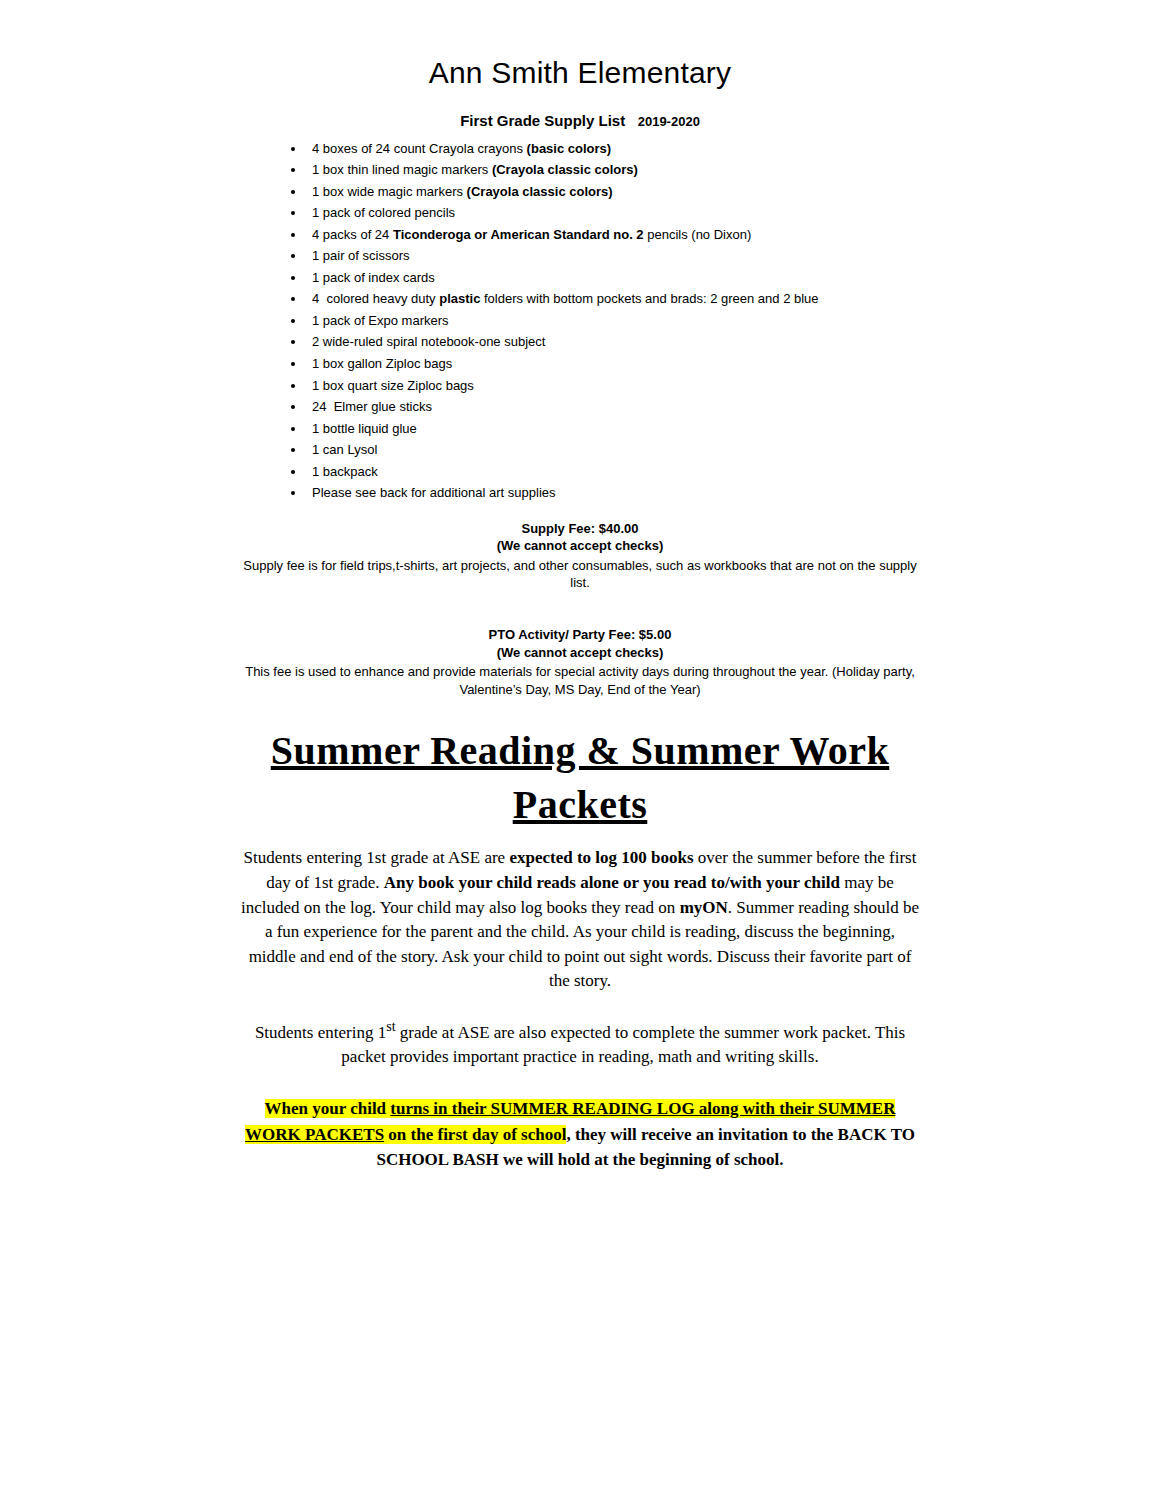Ann Smith Elementary
First Grade Supply List 2019-2020
4 boxes of 24 count Crayola crayons (basic colors)
1 box thin lined magic markers (Crayola classic colors)
1 box wide magic markers (Crayola classic colors)
1 pack of colored pencils
4 packs of 24 Ticonderoga or American Standard no. 2 pencils (no Dixon)
1 pair of scissors
1 pack of index cards
4 colored heavy duty plastic folders with bottom pockets and brads: 2 green and 2 blue
1 pack of Expo markers
2 wide-ruled spiral notebook-one subject
1 box gallon Ziploc bags
1 box quart size Ziploc bags
24 Elmer glue sticks
1 bottle liquid glue
1 can Lysol
1 backpack
Please see back for additional art supplies
Supply Fee: $40.00
(We cannot accept checks)
Supply fee is for field trips,t-shirts, art projects, and other consumables, such as workbooks that are not on the supply list.
PTO Activity/ Party Fee: $5.00
(We cannot accept checks)
This fee is used to enhance and provide materials for special activity days during throughout the year. (Holiday party, Valentine’s Day, MS Day, End of the Year)
Summer Reading & Summer Work Packets
Students entering 1st grade at ASE are expected to log 100 books over the summer before the first day of 1st grade. Any book your child reads alone or you read to/with your child may be included on the log. Your child may also log books they read on myON. Summer reading should be a fun experience for the parent and the child. As your child is reading, discuss the beginning, middle and end of the story. Ask your child to point out sight words. Discuss their favorite part of the story.
Students entering 1st grade at ASE are also expected to complete the summer work packet. This packet provides important practice in reading, math and writing skills.
When your child turns in their SUMMER READING LOG along with their SUMMER WORK PACKETS on the first day of school, they will receive an invitation to the BACK TO SCHOOL BASH we will hold at the beginning of school.